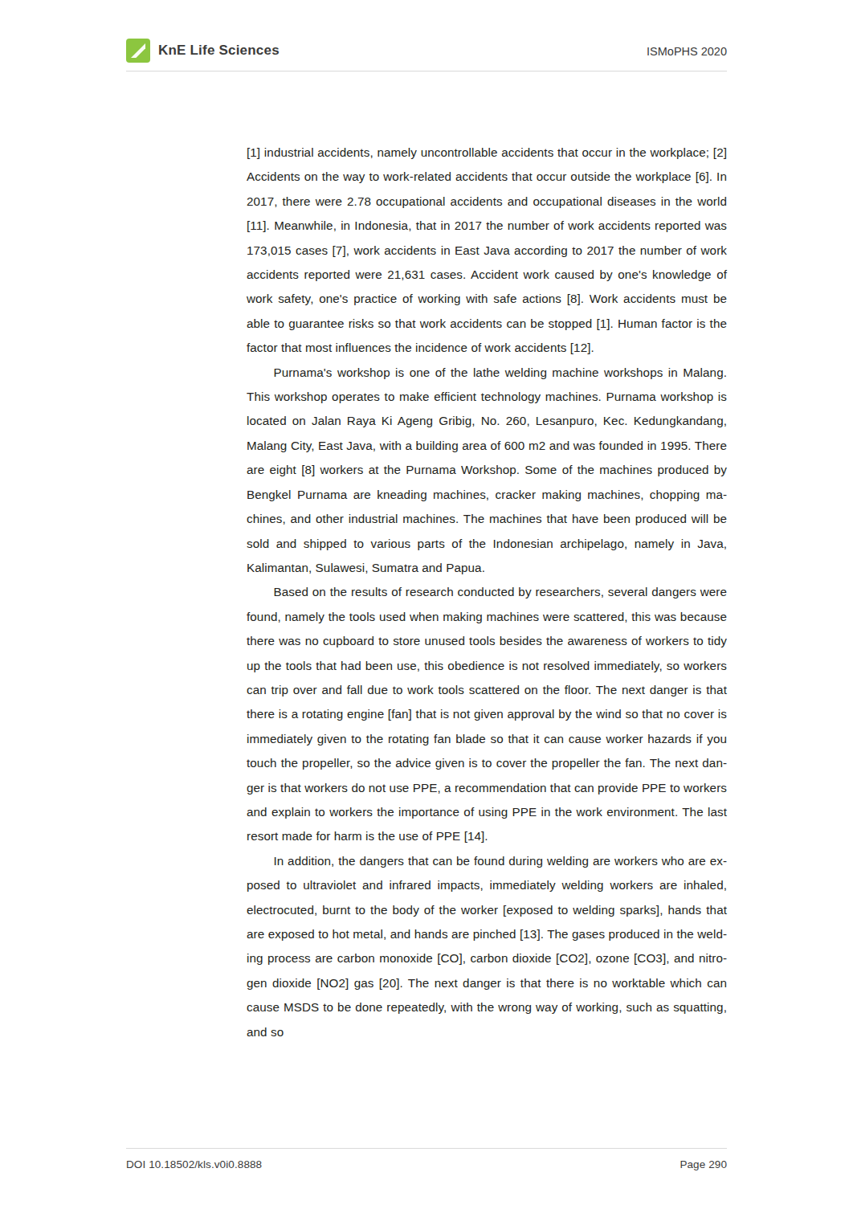KnE Life Sciences
ISMoPHS 2020
[1] industrial accidents, namely uncontrollable accidents that occur in the workplace; [2] Accidents on the way to work-related accidents that occur outside the workplace [6]. In 2017, there were 2.78 occupational accidents and occupational diseases in the world [11]. Meanwhile, in Indonesia, that in 2017 the number of work accidents reported was 173,015 cases [7], work accidents in East Java according to 2017 the number of work accidents reported were 21,631 cases. Accident work caused by one's knowledge of work safety, one's practice of working with safe actions [8]. Work accidents must be able to guarantee risks so that work accidents can be stopped [1]. Human factor is the factor that most influences the incidence of work accidents [12].
Purnama's workshop is one of the lathe welding machine workshops in Malang. This workshop operates to make efficient technology machines. Purnama workshop is located on Jalan Raya Ki Ageng Gribig, No. 260, Lesanpuro, Kec. Kedungkandang, Malang City, East Java, with a building area of 600 m2 and was founded in 1995. There are eight [8] workers at the Purnama Workshop. Some of the machines produced by Bengkel Purnama are kneading machines, cracker making machines, chopping machines, and other industrial machines. The machines that have been produced will be sold and shipped to various parts of the Indonesian archipelago, namely in Java, Kalimantan, Sulawesi, Sumatra and Papua.
Based on the results of research conducted by researchers, several dangers were found, namely the tools used when making machines were scattered, this was because there was no cupboard to store unused tools besides the awareness of workers to tidy up the tools that had been use, this obedience is not resolved immediately, so workers can trip over and fall due to work tools scattered on the floor. The next danger is that there is a rotating engine [fan] that is not given approval by the wind so that no cover is immediately given to the rotating fan blade so that it can cause worker hazards if you touch the propeller, so the advice given is to cover the propeller the fan. The next danger is that workers do not use PPE, a recommendation that can provide PPE to workers and explain to workers the importance of using PPE in the work environment. The last resort made for harm is the use of PPE [14].
In addition, the dangers that can be found during welding are workers who are exposed to ultraviolet and infrared impacts, immediately welding workers are inhaled, electrocuted, burnt to the body of the worker [exposed to welding sparks], hands that are exposed to hot metal, and hands are pinched [13]. The gases produced in the welding process are carbon monoxide [CO], carbon dioxide [CO2], ozone [CO3], and nitrogen dioxide [NO2] gas [20]. The next danger is that there is no worktable which can cause MSDS to be done repeatedly, with the wrong way of working, such as squatting, and so
DOI 10.18502/kls.v0i0.8888 Page 290